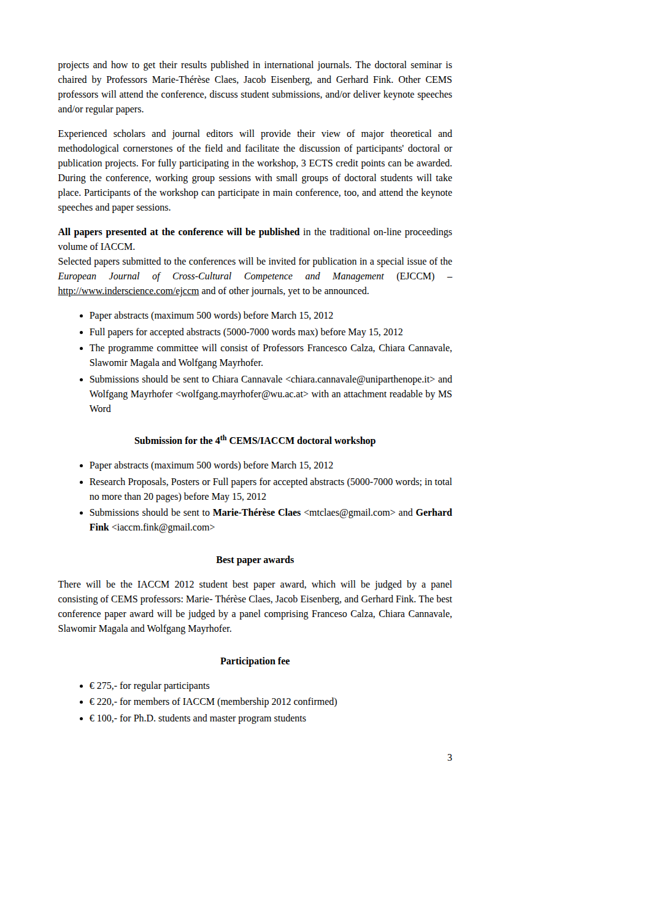projects and how to get their results published in international journals. The doctoral seminar is chaired by Professors Marie-Thérèse Claes, Jacob Eisenberg, and Gerhard Fink. Other CEMS professors will attend the conference, discuss student submissions, and/or deliver keynote speeches and/or regular papers.
Experienced scholars and journal editors will provide their view of major theoretical and methodological cornerstones of the field and facilitate the discussion of participants' doctoral or publication projects. For fully participating in the workshop, 3 ECTS credit points can be awarded. During the conference, working group sessions with small groups of doctoral students will take place. Participants of the workshop can participate in main conference, too, and attend the keynote speeches and paper sessions.
All papers presented at the conference will be published in the traditional on-line proceedings volume of IACCM.
Selected papers submitted to the conferences will be invited for publication in a special issue of the European Journal of Cross-Cultural Competence and Management (EJCCM) – http://www.inderscience.com/ejccm and of other journals, yet to be announced.
Paper abstracts (maximum 500 words) before March 15, 2012
Full papers for accepted abstracts (5000-7000 words max) before May 15, 2012
The programme committee will consist of Professors Francesco Calza, Chiara Cannavale, Slawomir Magala and Wolfgang Mayrhofer.
Submissions should be sent to Chiara Cannavale <chiara.cannavale@uniparthenope.it> and Wolfgang Mayrhofer <wolfgang.mayrhofer@wu.ac.at> with an attachment readable by MS Word
Submission for the 4th CEMS/IACCM doctoral workshop
Paper abstracts (maximum 500 words) before March 15, 2012
Research Proposals, Posters or Full papers for accepted abstracts (5000-7000 words; in total no more than 20 pages) before May 15, 2012
Submissions should be sent to Marie-Thérèse Claes <mtclaes@gmail.com> and Gerhard Fink <iaccm.fink@gmail.com>
Best paper awards
There will be the IACCM 2012 student best paper award, which will be judged by a panel consisting of CEMS professors: Marie- Thérèse Claes, Jacob Eisenberg, and Gerhard Fink. The best conference paper award will be judged by a panel comprising Franceso Calza, Chiara Cannavale, Slawomir Magala and Wolfgang Mayrhofer.
Participation fee
€ 275,- for regular participants
€ 220,- for members of IACCM (membership 2012 confirmed)
€ 100,- for Ph.D. students and master program students
3